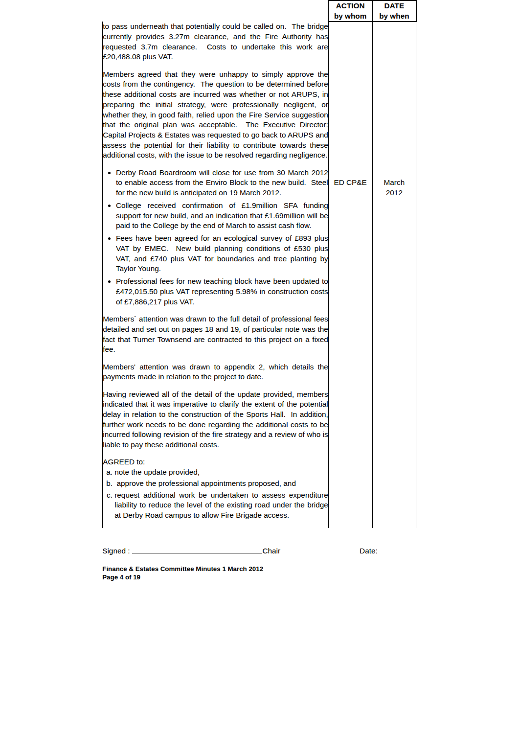| | ACTION by whom | DATE by when |
| to pass underneath that potentially could be called on. The bridge currently provides 3.27m clearance, and the Fire Authority has requested 3.7m clearance. Costs to undertake this work are £20,488.08 plus VAT. Members agreed that they were unhappy to simply approve the costs from the contingency. The question to be determined before these additional costs are incurred was whether or not ARUPS, in preparing the initial strategy, were professionally negligent, or whether they, in good faith, relied upon the Fire Service suggestion that the original plan was acceptable. The Executive Director: Capital Projects & Estates was requested to go back to ARUPS and assess the potential for their liability to contribute towards these additional costs, with the issue to be resolved regarding negligence. Derby Road Boardroom will close for use from 30 March 2012 to enable access from the Enviro Block to the new build. Steel for the new build is anticipated on 19 March 2012. College received confirmation of £1.9million SFA funding support for new build, and an indication that £1.69million will be paid to the College by the end of March to assist cash flow. Fees have been agreed for an ecological survey of £893 plus VAT by EMEC. New build planning conditions of £530 plus VAT, and £740 plus VAT for boundaries and tree planting by Taylor Young. Professional fees for new teaching block have been updated to £472,015.50 plus VAT representing 5.98% in construction costs of £7,886,217 plus VAT. Members` attention was drawn to the full detail of professional fees detailed and set out on pages 18 and 19, of particular note was the fact that Turner Townsend are contracted to this project on a fixed fee. Members' attention was drawn to appendix 2, which details the payments made in relation to the project to date. Having reviewed all of the detail of the update provided, members indicated that it was imperative to clarify the extent of the potential delay in relation to the construction of the Sports Hall. In addition, further work needs to be done regarding the additional costs to be incurred following revision of the fire strategy and a review of who is liable to pay these additional costs. AGREED to: note the update provided, approve the professional appointments proposed, and request additional work be undertaken to assess expenditure liability to reduce the level of the existing road under the bridge at Derby Road campus to allow Fire Brigade access. | ED CP&E | March 2012 |
Signed : Chair Date:
Finance & Estates Committee Minutes 1 March 2012
Page 4 of 19